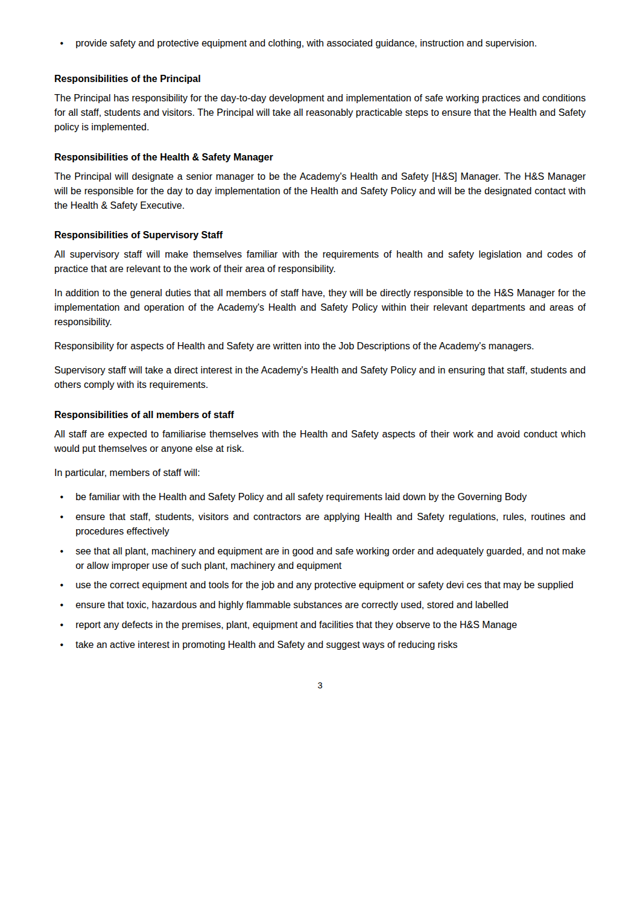provide safety and protective equipment and clothing, with associated guidance, instruction and supervision.
Responsibilities of the Principal
The Principal has responsibility for the day-to-day development and implementation of safe working practices and conditions for all staff, students and visitors. The Principal will take all reasonably practicable steps to ensure that the Health and Safety policy is implemented.
Responsibilities of the Health & Safety Manager
The Principal will designate a senior manager to be the Academy's Health and Safety [H&S] Manager. The H&S Manager will be responsible for the day to day implementation of the Health and Safety Policy and will be the designated contact with the Health & Safety Executive.
Responsibilities of Supervisory Staff
All supervisory staff will make themselves familiar with the requirements of health and safety legislation and codes of practice that are relevant to the work of their area of responsibility.
In addition to the general duties that all members of staff have, they will be directly responsible to the H&S Manager for the implementation and operation of the Academy's Health and Safety Policy within their relevant departments and areas of responsibility.
Responsibility for aspects of Health and Safety are written into the Job Descriptions of the Academy's managers.
Supervisory staff will take a direct interest in the Academy's Health and Safety Policy and in ensuring that staff, students and others comply with its requirements.
Responsibilities of all members of staff
All staff are expected to familiarise themselves with the Health and Safety aspects of their work and avoid conduct which would put themselves or anyone else at risk.
In particular, members of staff will:
be familiar with the Health and Safety Policy and all safety requirements laid down by the Governing Body
ensure that staff, students, visitors and contractors are applying Health and Safety regulations, rules, routines and procedures effectively
see that all plant, machinery and equipment are in good and safe working order and adequately guarded, and not make or allow improper use of such plant, machinery and equipment
use the correct equipment and tools for the job and any protective equipment or safety devi ces that may be supplied
ensure that toxic, hazardous and highly flammable substances are correctly used, stored and labelled
report any defects in the premises, plant, equipment and facilities that they observe to the H&S Manage
take an active interest in promoting Health and Safety and suggest ways of reducing risks
3